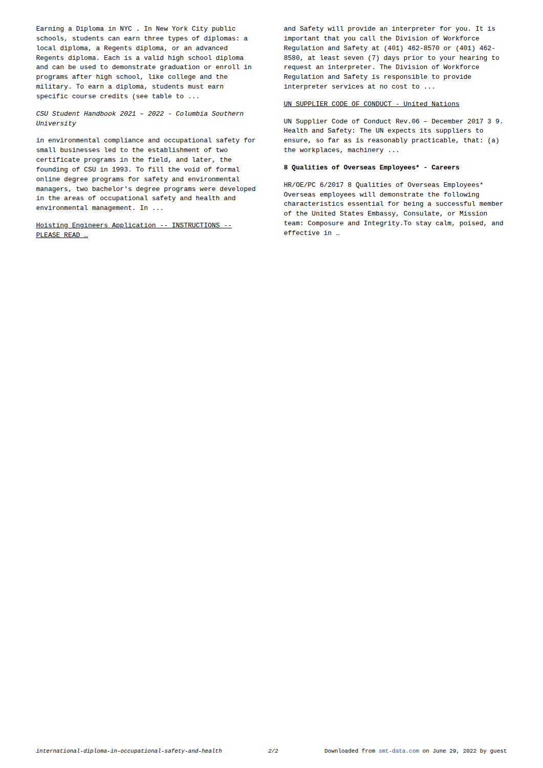Earning a Diploma in NYC . In New York City public schools, students can earn three types of diplomas: a local diploma, a Regents diploma, or an advanced Regents diploma. Each is a valid high school diploma and can be used to demonstrate graduation or enroll in programs after high school, like college and the military. To earn a diploma, students must earn specific course credits (see table to ...
CSU Student Handbook 2021 – 2022 - Columbia Southern University
in environmental compliance and occupational safety for small businesses led to the establishment of two certificate programs in the field, and later, the founding of CSU in 1993. To fill the void of formal online degree programs for safety and environmental managers, two bachelor's degree programs were developed in the areas of occupational safety and health and environmental management. In ...
Hoisting Engineers Application -- INSTRUCTIONS -- PLEASE READ …
and Safety will provide an interpreter for you. It is important that you call the Division of Workforce Regulation and Safety at (401) 462-8570 or (401) 462-8580, at least seven (7) days prior to your hearing to request an interpreter. The Division of Workforce Regulation and Safety is responsible to provide interpreter services at no cost to ...
UN SUPPLIER CODE OF CONDUCT - United Nations
UN Supplier Code of Conduct Rev.06 – December 2017 3 9. Health and Safety: The UN expects its suppliers to ensure, so far as is reasonably practicable, that: (a) the workplaces, machinery ...
8 Qualities of Overseas Employees* - Careers
HR/OE/PC 6/2017 8 Qualities of Overseas Employees* Overseas employees will demonstrate the following characteristics essential for being a successful member of the United States Embassy, Consulate, or Mission team: Composure and Integrity.To stay calm, poised, and effective in …
international-diploma-in-occupational-safety-and-health
2/2
Downloaded from smt-data.com on June 29, 2022 by guest